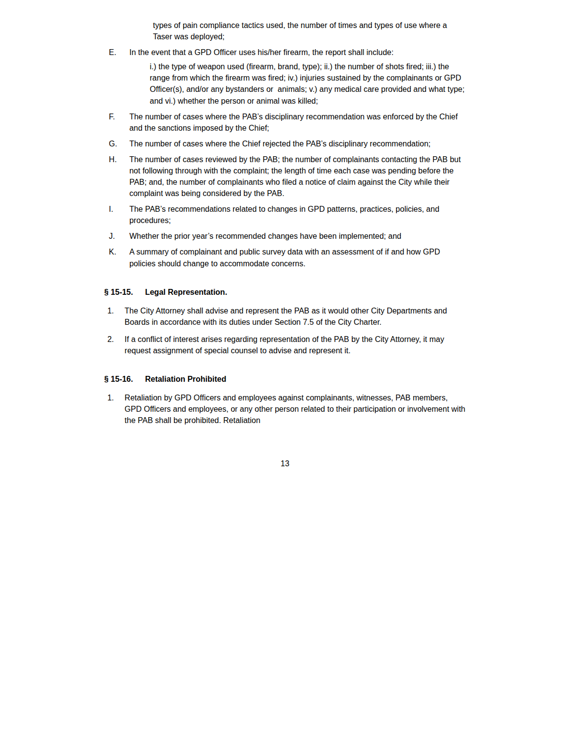types of pain compliance tactics used, the number of times and types of use where a Taser was deployed;
E. In the event that a GPD Officer uses his/her firearm, the report shall include:
i.) the type of weapon used (firearm, brand, type); ii.) the number of shots fired; iii.) the range from which the firearm was fired; iv.) injuries sustained by the complainants or GPD Officer(s), and/or any bystanders or animals; v.) any medical care provided and what type; and vi.) whether the person or animal was killed;
F. The number of cases where the PAB’s disciplinary recommendation was enforced by the Chief and the sanctions imposed by the Chief;
G. The number of cases where the Chief rejected the PAB’s disciplinary recommendation;
H. The number of cases reviewed by the PAB; the number of complainants contacting the PAB but not following through with the complaint; the length of time each case was pending before the PAB; and, the number of complainants who filed a notice of claim against the City while their complaint was being considered by the PAB.
I. The PAB’s recommendations related to changes in GPD patterns, practices, policies, and procedures;
J. Whether the prior year’s recommended changes have been implemented; and
K. A summary of complainant and public survey data with an assessment of if and how GPD policies should change to accommodate concerns.
§ 15-15. Legal Representation.
1. The City Attorney shall advise and represent the PAB as it would other City Departments and Boards in accordance with its duties under Section 7.5 of the City Charter.
2. If a conflict of interest arises regarding representation of the PAB by the City Attorney, it may request assignment of special counsel to advise and represent it.
§ 15-16. Retaliation Prohibited
1. Retaliation by GPD Officers and employees against complainants, witnesses, PAB members, GPD Officers and employees, or any other person related to their participation or involvement with the PAB shall be prohibited. Retaliation
13